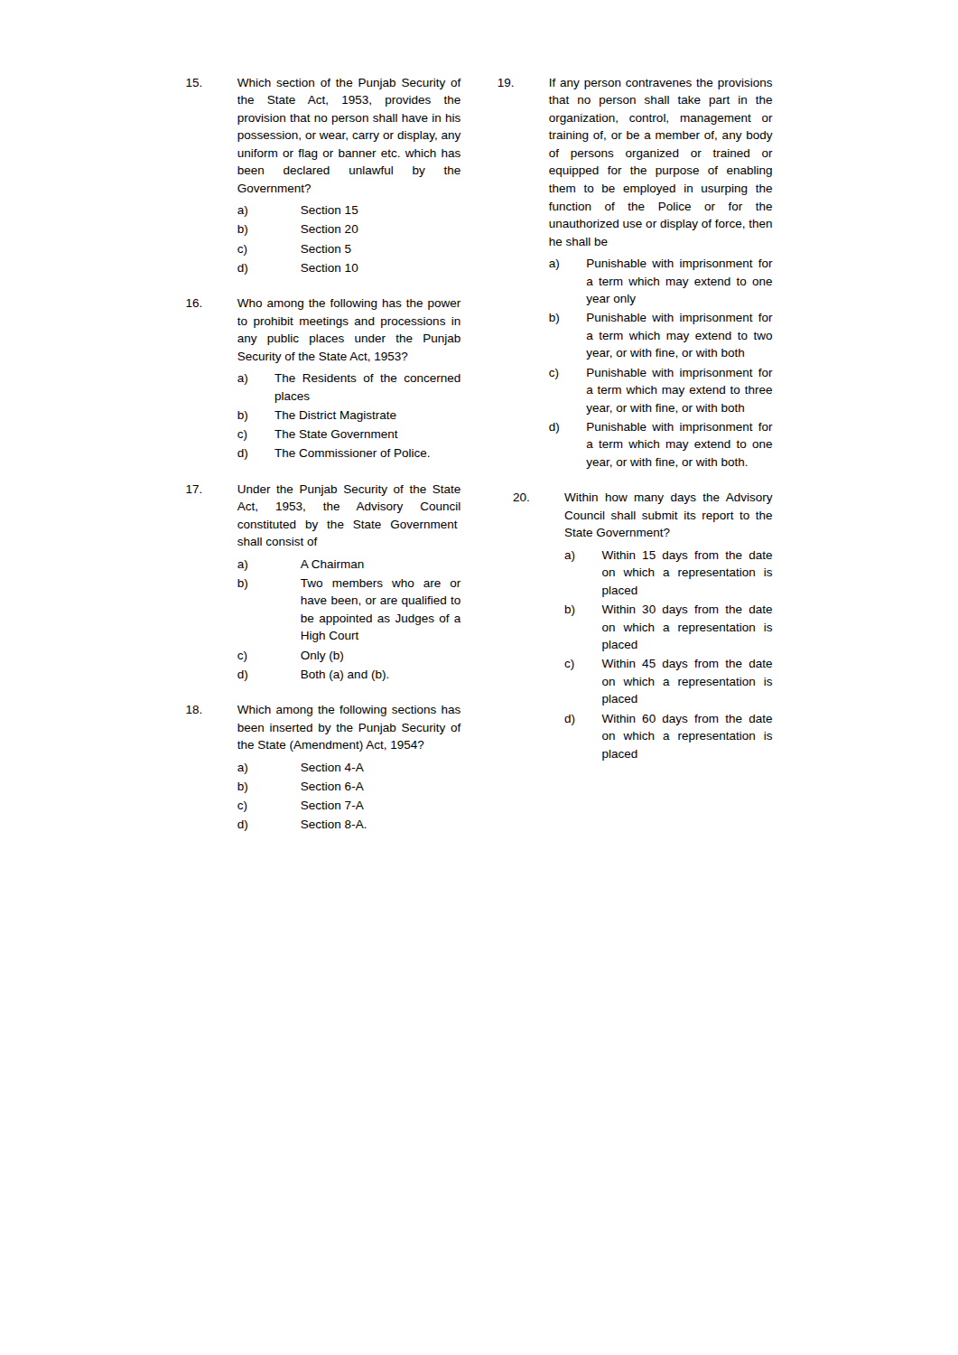15.
Which section of the Punjab Security of the State Act, 1953, provides the provision that no person shall have in his possession, or wear, carry or display, any uniform or flag or banner etc. which has been declared unlawful by the Government?
a) Section 15
b) Section 20
c) Section 5
d) Section 10
16.
Who among the following has the power to prohibit meetings and processions in any public places under the Punjab Security of the State Act, 1953?
a) The Residents of the concerned places
b) The District Magistrate
c) The State Government
d) The Commissioner of Police.
17.
Under the Punjab Security of the State Act, 1953, the Advisory Council constituted by the State Government shall consist of
a) A Chairman
b) Two members who are or have been, or are qualified to be appointed as Judges of a High Court
c) Only (b)
d) Both (a) and (b).
18.
Which among the following sections has been inserted by the Punjab Security of the State (Amendment) Act, 1954?
a) Section 4-A
b) Section 6-A
c) Section 7-A
d) Section 8-A.
19.
If any person contravenes the provisions that no person shall take part in the organization, control, management or training of, or be a member of, any body of persons organized or trained or equipped for the purpose of enabling them to be employed in usurping the function of the Police or for the unauthorized use or display of force, then he shall be
a) Punishable with imprisonment for a term which may extend to one year only
b) Punishable with imprisonment for a term which may extend to two year, or with fine, or with both
c) Punishable with imprisonment for a term which may extend to three year, or with fine, or with both
d) Punishable with imprisonment for a term which may extend to one year, or with fine, or with both.
20.
Within how many days the Advisory Council shall submit its report to the State Government?
a) Within 15 days from the date on which a representation is placed
b) Within 30 days from the date on which a representation is placed
c) Within 45 days from the date on which a representation is placed
d) Within 60 days from the date on which a representation is placed